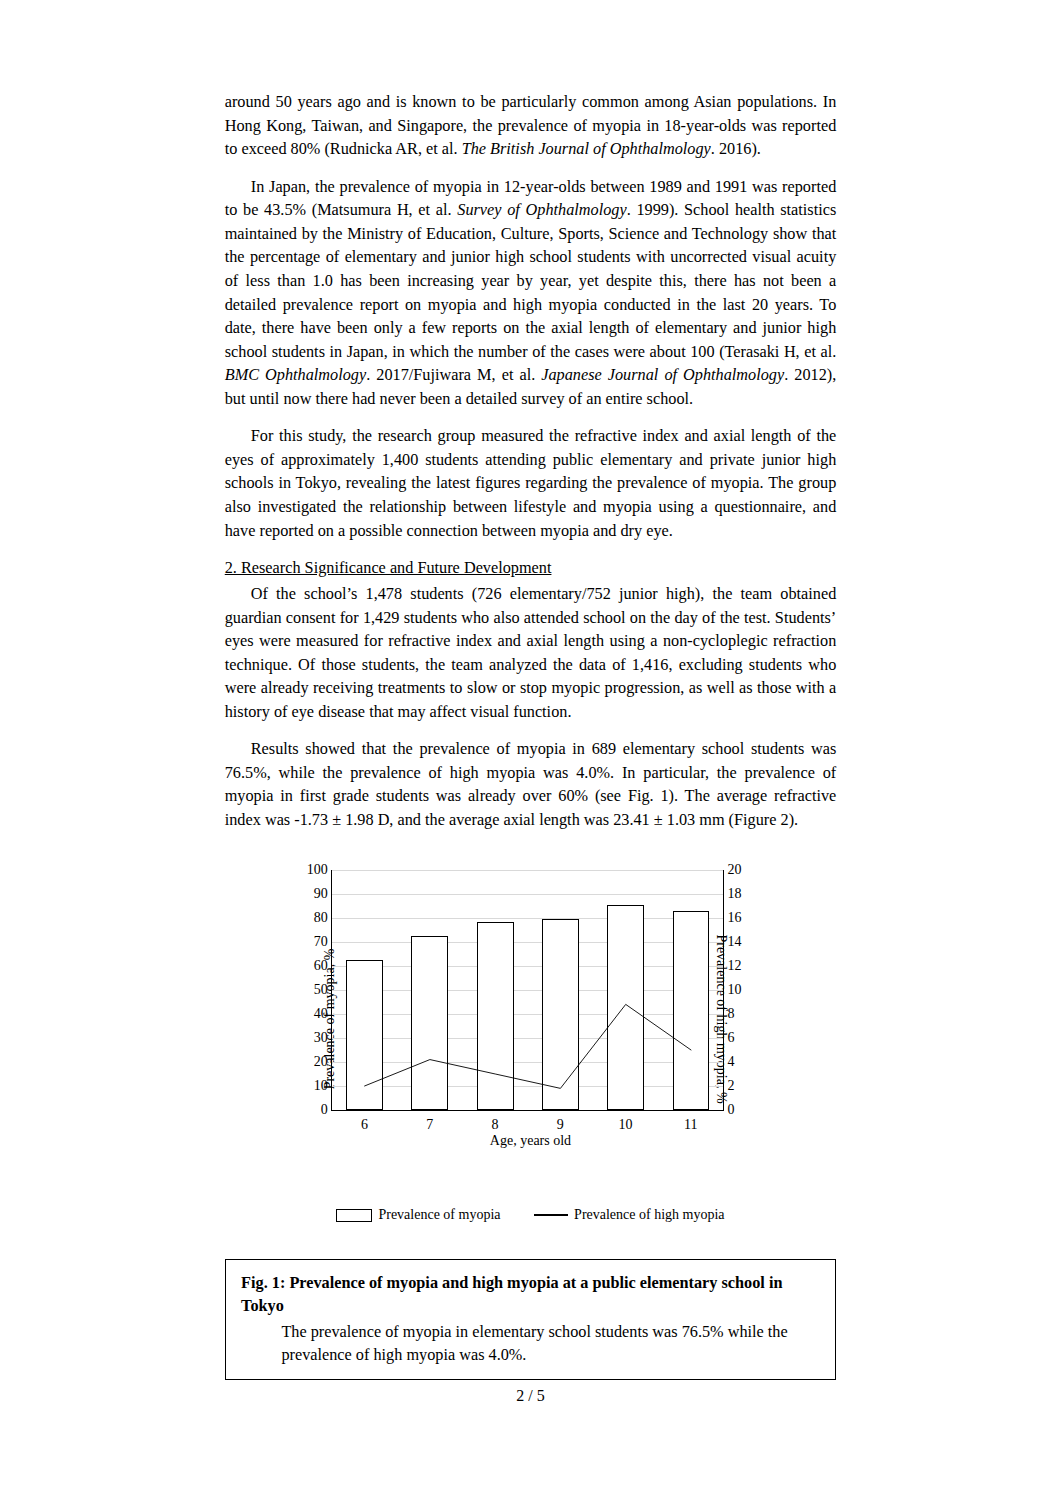around 50 years ago and is known to be particularly common among Asian populations. In Hong Kong, Taiwan, and Singapore, the prevalence of myopia in 18-year-olds was reported to exceed 80% (Rudnicka AR, et al. The British Journal of Ophthalmology. 2016).
In Japan, the prevalence of myopia in 12-year-olds between 1989 and 1991 was reported to be 43.5% (Matsumura H, et al. Survey of Ophthalmology. 1999). School health statistics maintained by the Ministry of Education, Culture, Sports, Science and Technology show that the percentage of elementary and junior high school students with uncorrected visual acuity of less than 1.0 has been increasing year by year, yet despite this, there has not been a detailed prevalence report on myopia and high myopia conducted in the last 20 years. To date, there have been only a few reports on the axial length of elementary and junior high school students in Japan, in which the number of the cases were about 100 (Terasaki H, et al. BMC Ophthalmology. 2017/Fujiwara M, et al. Japanese Journal of Ophthalmology. 2012), but until now there had never been a detailed survey of an entire school.
For this study, the research group measured the refractive index and axial length of the eyes of approximately 1,400 students attending public elementary and private junior high schools in Tokyo, revealing the latest figures regarding the prevalence of myopia. The group also investigated the relationship between lifestyle and myopia using a questionnaire, and have reported on a possible connection between myopia and dry eye.
2. Research Significance and Future Development
Of the school’s 1,478 students (726 elementary/752 junior high), the team obtained guardian consent for 1,429 students who also attended school on the day of the test. Students’ eyes were measured for refractive index and axial length using a non-cycloplegic refraction technique. Of those students, the team analyzed the data of 1,416, excluding students who were already receiving treatments to slow or stop myopic progression, as well as those with a history of eye disease that may affect visual function.
Results showed that the prevalence of myopia in 689 elementary school students was 76.5%, while the prevalence of high myopia was 4.0%. In particular, the prevalence of myopia in first grade students was already over 60% (see Fig. 1). The average refractive index was -1.73 ± 1.98 D, and the average axial length was 23.41 ± 1.03 mm (Figure 2).
Prevalence of myopia, %
Prevalence of high myopia, %
100
90
80
70
60
50
40
30
20
10
0
20
18
16
14
12
10
8
6
4
2
0
6
7
8
9
10
11
Age, years old
Prevalence of myopia Prevalence of high myopia
Fig. 1: Prevalence of myopia and high myopia at a public elementary school in Tokyo
The prevalence of myopia in elementary school students was 76.5% while the prevalence of high myopia was 4.0%.
2 / 5